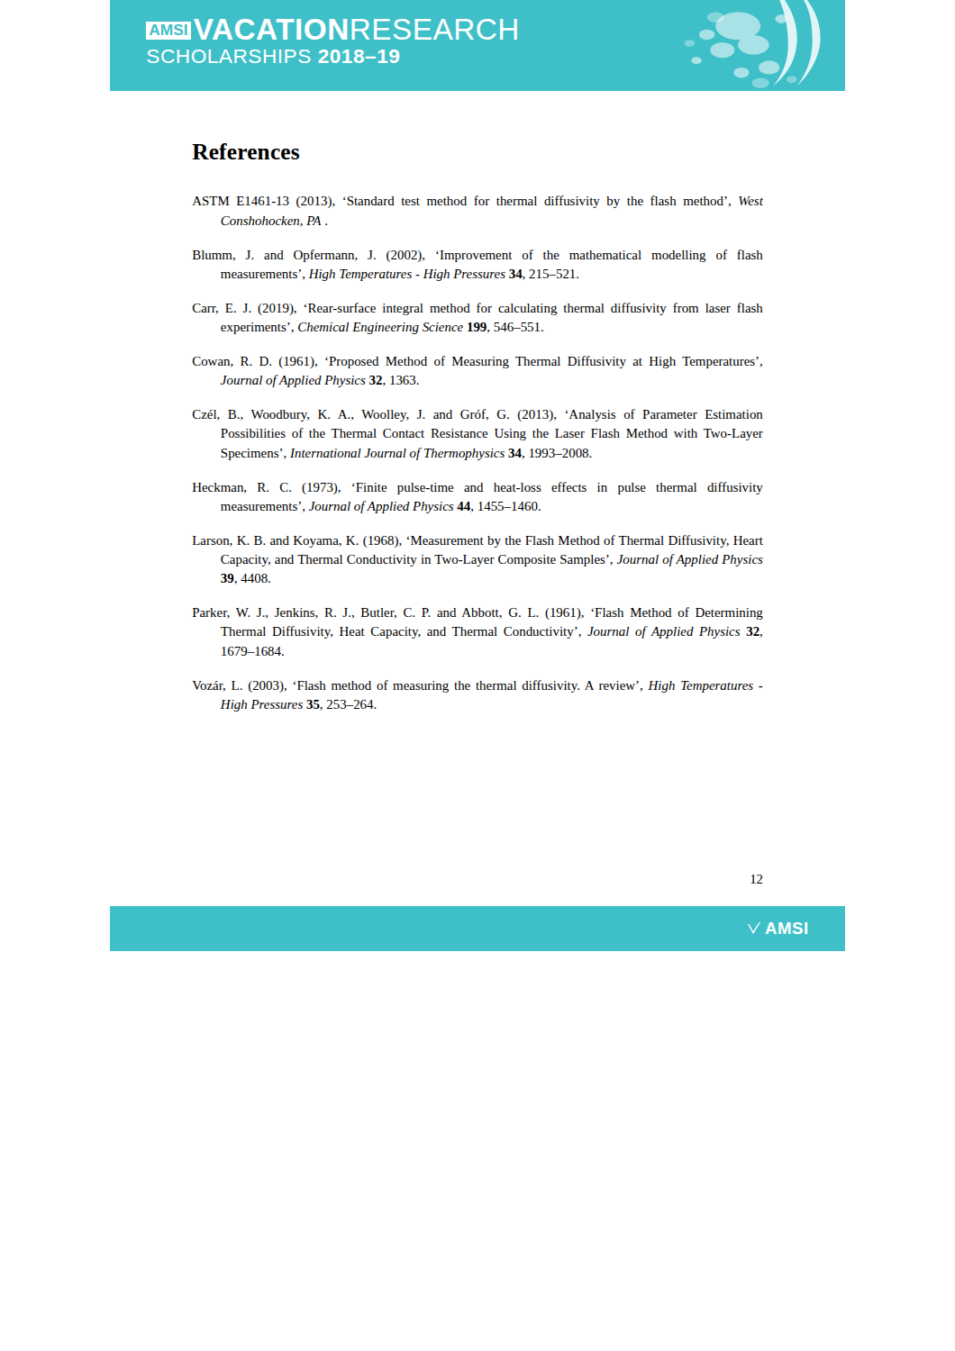AMSI VACATION RESEARCH
SCHOLARSHIPS 2018–19
References
ASTM E1461-13 (2013), ‘Standard test method for thermal diffusivity by the flash method’, West Conshohocken, PA .
Blumm, J. and Opfermann, J. (2002), ‘Improvement of the mathematical modelling of flash measurements’, High Temperatures - High Pressures 34, 215–521.
Carr, E. J. (2019), ‘Rear-surface integral method for calculating thermal diffusivity from laser flash experiments’, Chemical Engineering Science 199, 546–551.
Cowan, R. D. (1961), ‘Proposed Method of Measuring Thermal Diffusivity at High Temperatures’, Journal of Applied Physics 32, 1363.
Czél, B., Woodbury, K. A., Woolley, J. and Gróf, G. (2013), ‘Analysis of Parameter Estimation Possibilities of the Thermal Contact Resistance Using the Laser Flash Method with Two-Layer Specimens’, International Journal of Thermophysics 34, 1993–2008.
Heckman, R. C. (1973), ‘Finite pulse-time and heat-loss effects in pulse thermal diffusivity measurements’, Journal of Applied Physics 44, 1455–1460.
Larson, K. B. and Koyama, K. (1968), ‘Measurement by the Flash Method of Thermal Diffusivity, Heart Capacity, and Thermal Conductivity in Two-Layer Composite Samples’, Journal of Applied Physics 39, 4408.
Parker, W. J., Jenkins, R. J., Butler, C. P. and Abbott, G. L. (1961), ‘Flash Method of Determining Thermal Diffusivity, Heat Capacity, and Thermal Conductivity’, Journal of Applied Physics 32, 1679–1684.
Vozár, L. (2003), ‘Flash method of measuring the thermal diffusivity. A review’, High Temperatures - High Pressures 35, 253–264.
12
AMSI